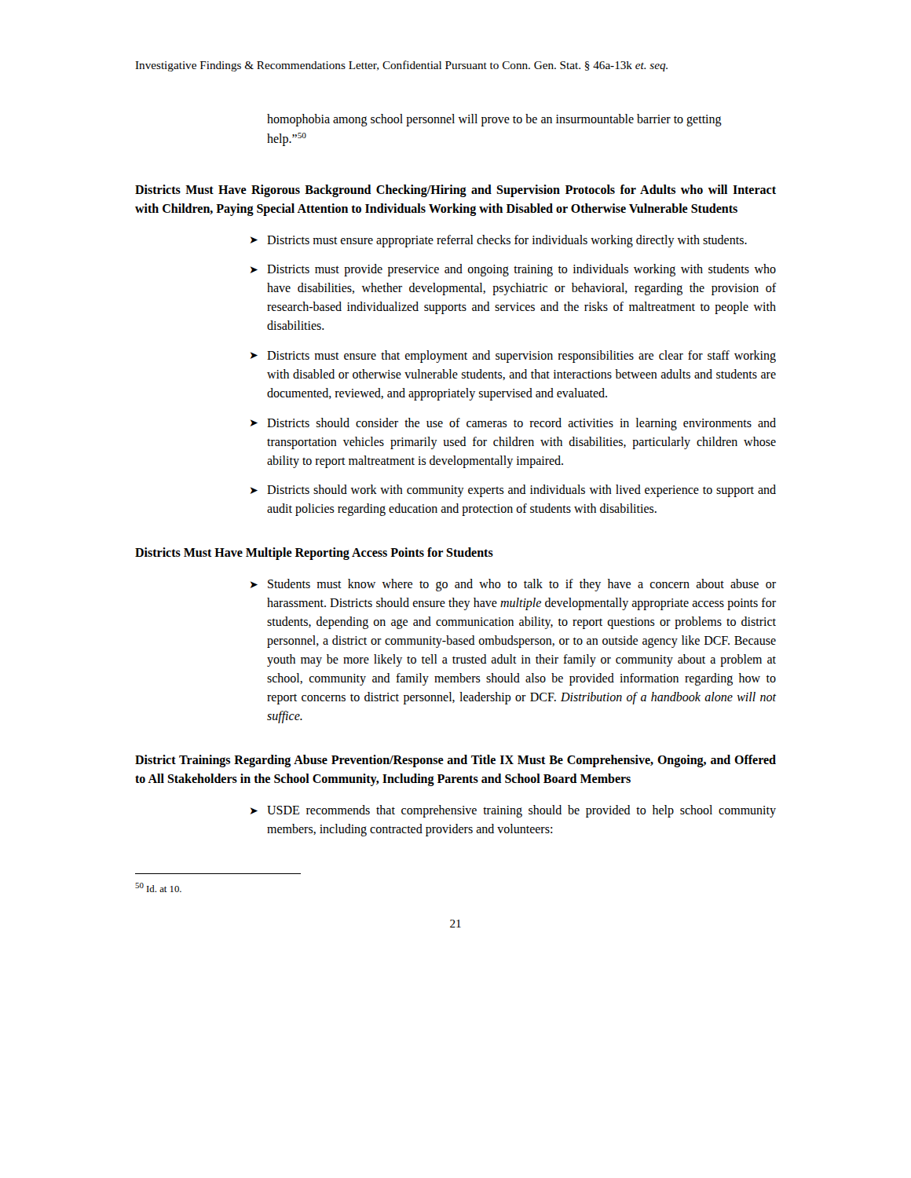Investigative Findings & Recommendations Letter, Confidential Pursuant to Conn. Gen. Stat. § 46a-13k et. seq.
homophobia among school personnel will prove to be an insurmountable barrier to getting help.”50
Districts Must Have Rigorous Background Checking/Hiring and Supervision Protocols for Adults who will Interact with Children, Paying Special Attention to Individuals Working with Disabled or Otherwise Vulnerable Students
Districts must ensure appropriate referral checks for individuals working directly with students.
Districts must provide preservice and ongoing training to individuals working with students who have disabilities, whether developmental, psychiatric or behavioral, regarding the provision of research-based individualized supports and services and the risks of maltreatment to people with disabilities.
Districts must ensure that employment and supervision responsibilities are clear for staff working with disabled or otherwise vulnerable students, and that interactions between adults and students are documented, reviewed, and appropriately supervised and evaluated.
Districts should consider the use of cameras to record activities in learning environments and transportation vehicles primarily used for children with disabilities, particularly children whose ability to report maltreatment is developmentally impaired.
Districts should work with community experts and individuals with lived experience to support and audit policies regarding education and protection of students with disabilities.
Districts Must Have Multiple Reporting Access Points for Students
Students must know where to go and who to talk to if they have a concern about abuse or harassment. Districts should ensure they have multiple developmentally appropriate access points for students, depending on age and communication ability, to report questions or problems to district personnel, a district or community-based ombudsperson, or to an outside agency like DCF. Because youth may be more likely to tell a trusted adult in their family or community about a problem at school, community and family members should also be provided information regarding how to report concerns to district personnel, leadership or DCF. Distribution of a handbook alone will not suffice.
District Trainings Regarding Abuse Prevention/Response and Title IX Must Be Comprehensive, Ongoing, and Offered to All Stakeholders in the School Community, Including Parents and School Board Members
USDE recommends that comprehensive training should be provided to help school community members, including contracted providers and volunteers:
50 Id. at 10.
21